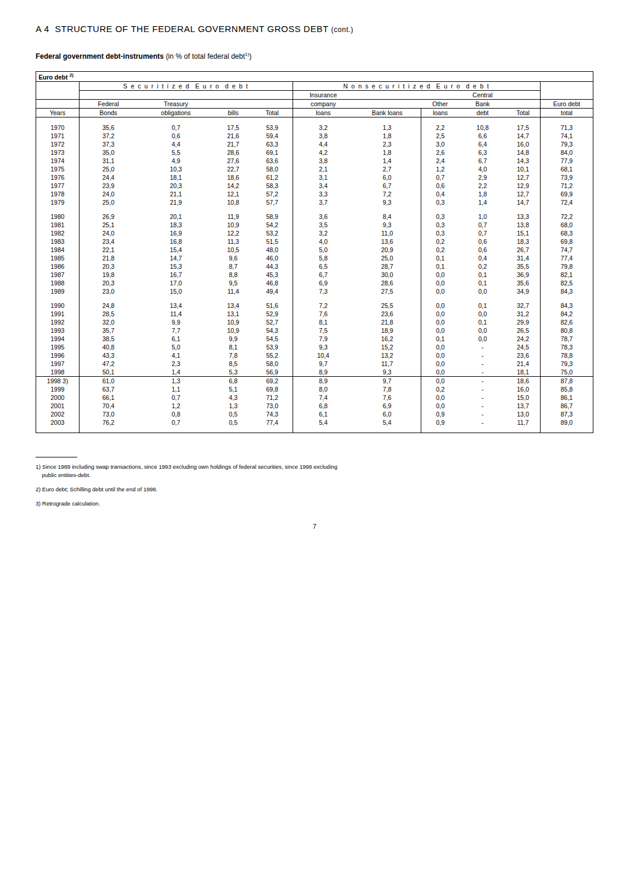A 4 STRUCTURE OF THE FEDERAL GOVERNMENT GROSS DEBT (cont.)
Federal government debt-instruments (in % of total federal debt1))
| Euro debt 2) |
| | S e c u r i t i z e d E u r o d e b t | N o n s e c u r i t i z e d E u r o d e b t | |
| | | | | | Insurance | | | Central | | |
| | Federal | Treasury | | | company | | Other | Bank | | Euro debt |
| Years | Bonds | obligations | bills | Total | loans | Bank loans | loans | debt | Total | total |
| 1970 | 35,6 | 0,7 | 17,5 | 53,9 | 3,2 | 1,3 | 2,2 | 10,8 | 17,5 | 71,3 |
| 1971 | 37,2 | 0,6 | 21,6 | 59,4 | 3,8 | 1,8 | 2,5 | 6,6 | 14,7 | 74,1 |
| 1972 | 37,3 | 4,4 | 21,7 | 63,3 | 4,4 | 2,3 | 3,0 | 6,4 | 16,0 | 79,3 |
| 1973 | 35,0 | 5,5 | 28,6 | 69,1 | 4,2 | 1,8 | 2,6 | 6,3 | 14,8 | 84,0 |
| 1974 | 31,1 | 4,9 | 27,6 | 63,6 | 3,8 | 1,4 | 2,4 | 6,7 | 14,3 | 77,9 |
| 1975 | 25,0 | 10,3 | 22,7 | 58,0 | 2,1 | 2,7 | 1,2 | 4,0 | 10,1 | 68,1 |
| 1976 | 24,4 | 18,1 | 18,6 | 61,2 | 3,1 | 6,0 | 0,7 | 2,9 | 12,7 | 73,9 |
| 1977 | 23,9 | 20,3 | 14,2 | 58,3 | 3,4 | 6,7 | 0,6 | 2,2 | 12,9 | 71,2 |
| 1978 | 24,0 | 21,1 | 12,1 | 57,2 | 3,3 | 7,2 | 0,4 | 1,8 | 12,7 | 69,9 |
| 1979 | 25,0 | 21,9 | 10,8 | 57,7 | 3,7 | 9,3 | 0,3 | 1,4 | 14,7 | 72,4 |
| 1980 | 26,9 | 20,1 | 11,9 | 58,9 | 3,6 | 8,4 | 0,3 | 1,0 | 13,3 | 72,2 |
| 1981 | 25,1 | 18,3 | 10,9 | 54,2 | 3,5 | 9,3 | 0,3 | 0,7 | 13,8 | 68,0 |
| 1982 | 24,0 | 16,9 | 12,2 | 53,2 | 3,2 | 11,0 | 0,3 | 0,7 | 15,1 | 68,3 |
| 1983 | 23,4 | 16,8 | 11,3 | 51,5 | 4,0 | 13,6 | 0,2 | 0,6 | 18,3 | 69,8 |
| 1984 | 22,1 | 15,4 | 10,5 | 48,0 | 5,0 | 20,9 | 0,2 | 0,6 | 26,7 | 74,7 |
| 1985 | 21,8 | 14,7 | 9,6 | 46,0 | 5,8 | 25,0 | 0,1 | 0,4 | 31,4 | 77,4 |
| 1986 | 20,3 | 15,3 | 8,7 | 44,3 | 6,5 | 28,7 | 0,1 | 0,2 | 35,5 | 79,8 |
| 1987 | 19,8 | 16,7 | 8,8 | 45,3 | 6,7 | 30,0 | 0,0 | 0,1 | 36,9 | 82,1 |
| 1988 | 20,3 | 17,0 | 9,5 | 46,8 | 6,9 | 28,6 | 0,0 | 0,1 | 35,6 | 82,5 |
| 1989 | 23,0 | 15,0 | 11,4 | 49,4 | 7,3 | 27,5 | 0,0 | 0,0 | 34,9 | 84,3 |
| 1990 | 24,8 | 13,4 | 13,4 | 51,6 | 7,2 | 25,5 | 0,0 | 0,1 | 32,7 | 84,3 |
| 1991 | 28,5 | 11,4 | 13,1 | 52,9 | 7,6 | 23,6 | 0,0 | 0,0 | 31,2 | 84,2 |
| 1992 | 32,0 | 9,9 | 10,9 | 52,7 | 8,1 | 21,8 | 0,0 | 0,1 | 29,9 | 82,6 |
| 1993 | 35,7 | 7,7 | 10,9 | 54,3 | 7,5 | 18,9 | 0,0 | 0,0 | 26,5 | 80,8 |
| 1994 | 38,5 | 6,1 | 9,9 | 54,5 | 7,9 | 16,2 | 0,1 | 0,0 | 24,2 | 78,7 |
| 1995 | 40,8 | 5,0 | 8,1 | 53,9 | 9,3 | 15,2 | 0,0 | - | 24,5 | 78,3 |
| 1996 | 43,3 | 4,1 | 7,8 | 55,2 | 10,4 | 13,2 | 0,0 | - | 23,6 | 78,8 |
| 1997 | 47,2 | 2,3 | 8,5 | 58,0 | 9,7 | 11,7 | 0,0 | - | 21,4 | 79,3 |
| 1998 | 50,1 | 1,4 | 5,3 | 56,9 | 8,9 | 9,3 | 0,0 | - | 18,1 | 75,0 |
| 1998 3) | 61,0 | 1,3 | 6,8 | 69,2 | 8,9 | 9,7 | 0,0 | - | 18,6 | 87,8 |
| 1999 | 63,7 | 1,1 | 5,1 | 69,8 | 8,0 | 7,8 | 0,2 | - | 16,0 | 85,8 |
| 2000 | 66,1 | 0,7 | 4,3 | 71,2 | 7,4 | 7,6 | 0,0 | - | 15,0 | 86,1 |
| 2001 | 70,4 | 1,2 | 1,3 | 73,0 | 6,8 | 6,9 | 0,0 | - | 13,7 | 86,7 |
| 2002 | 73,0 | 0,8 | 0,5 | 74,3 | 6,1 | 6,0 | 0,9 | - | 13,0 | 87,3 |
| 2003 | 76,2 | 0,7 | 0,5 | 77,4 | 5,4 | 5,4 | 0,9 | - | 11,7 | 89,0 |
1) Since 1989 including swap transactions, since 1993 excluding own holdings of federal securities, since 1998 excluding
public entities-debt.
2) Euro debt; Schilling debt until the end of 1998.
3) Retrograde calculation.
7